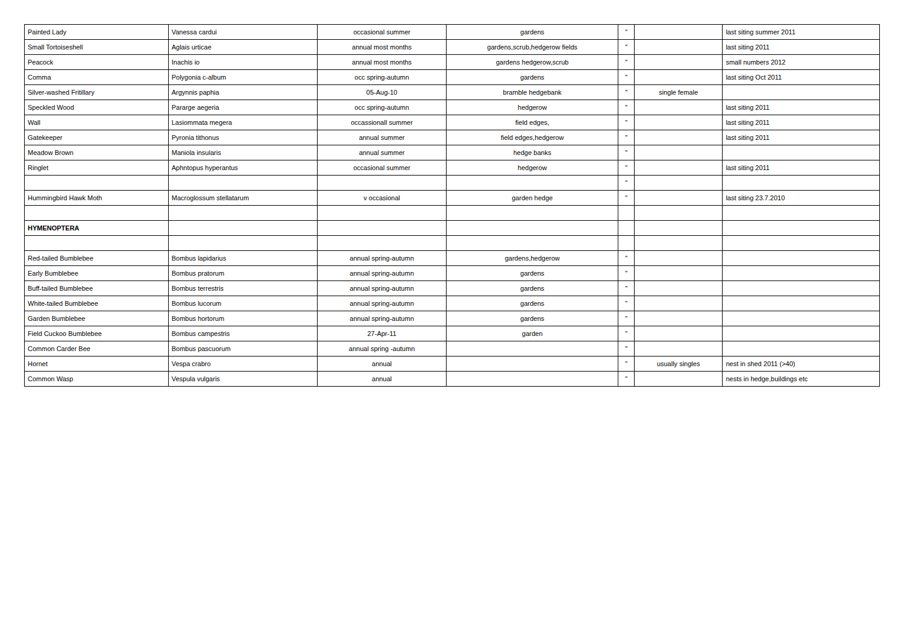| Painted Lady | Vanessa cardui | occasional summer | gardens | " | | last siting summer 2011 |
| Small Tortoiseshell | Aglais urticae | annual most months | gardens,scrub,hedgerow fields | " | | last siting 2011 |
| Peacock | Inachis io | annual most months | gardens hedgerow,scrub | " | | small numbers 2012 |
| Comma | Polygonia c-album | occ spring-autumn | gardens | " | | last siting Oct 2011 |
| Silver-washed Fritillary | Argynnis paphia | 05-Aug-10 | bramble hedgebank | " | single female | |
| Speckled Wood | Pararge aegeria | occ spring-autumn | hedgerow | " | | last siting 2011 |
| Wall | Lasiommata megera | occassionall summer | field edges, | " | | last siting 2011 |
| Gatekeeper | Pyronia tithonus | annual summer | field edges,hedgerow | " | | last siting 2011 |
| Meadow Brown | Maniola insularis | annual summer | hedge banks | " | | |
| Ringlet | Aphntopus hyperantus | occasional summer | hedgerow | " | | last siting 2011 |
| | | | | " | | |
| Hummingbird Hawk Moth | Macroglossum stellatarum | v occasional | garden hedge | " | | last siting 23.7.2010 |
| HYMENOPTERA | | | | | | |
| Red-tailed Bumblebee | Bombus lapidarius | annual spring-autumn | gardens,hedgerow | " | | |
| Early Bumblebee | Bombus pratorum | annual spring-autumn | gardens | " | | |
| Buff-tailed Bumblebee | Bombus terrestris | annual spring-autumn | gardens | " | | |
| White-tailed Bumblebee | Bombus lucorum | annual spring-autumn | gardens | " | | |
| Garden Bumblebee | Bombus hortorum | annual spring-autumn | gardens | " | | |
| Field Cuckoo Bumblebee | Bombus campestris | 27-Apr-11 | garden | " | | |
| Common Carder Bee | Bombus pascuorum | annual spring -autumn | | " | | |
| Hornet | Vespa crabro | annual | | " | usually singles | nest in shed 2011 (>40) |
| Common Wasp | Vespula vulgaris | annual | | " | | nests in hedge,buildings etc |